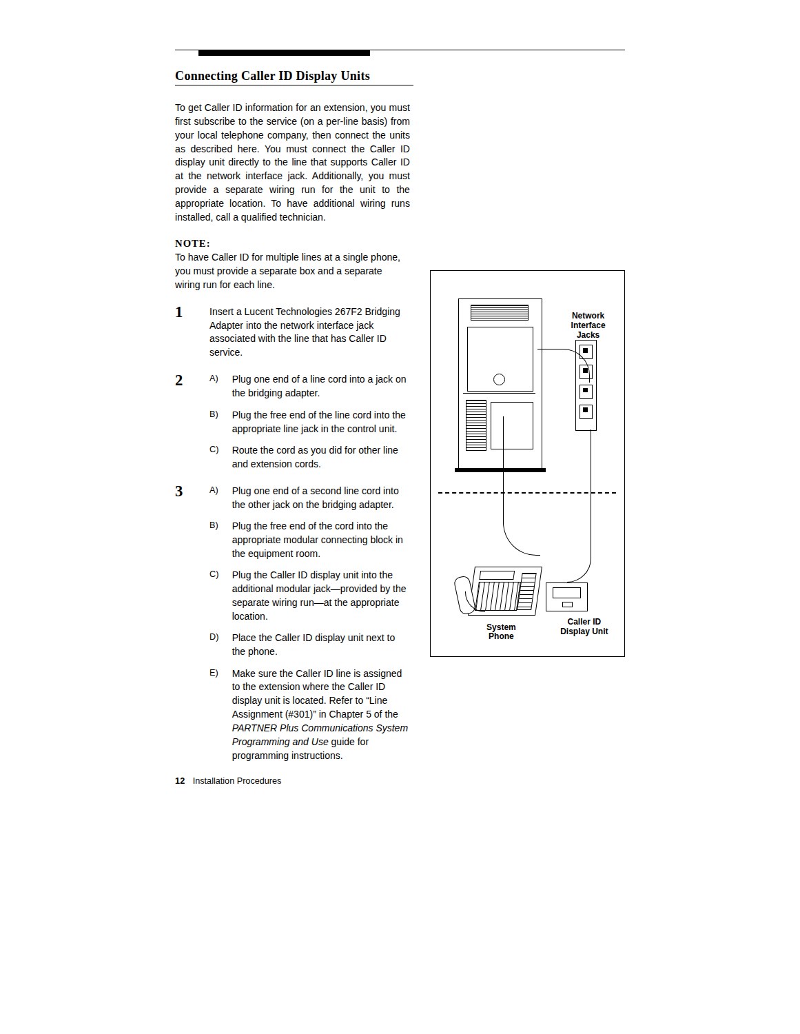Connecting Caller ID Display Units
To get Caller ID information for an extension, you must first subscribe to the service (on a per-line basis) from your local telephone company, then connect the units as described here. You must connect the Caller ID display unit directly to the line that supports Caller ID at the network interface jack. Additionally, you must provide a separate wiring run for the unit to the appropriate location. To have additional wiring runs installed, call a qualified technician.
NOTE:
To have Caller ID for multiple lines at a single phone, you must provide a separate box and a separate wiring run for each line.
1 Insert a Lucent Technologies 267F2 Bridging Adapter into the network interface jack associated with the line that has Caller ID service.
2
A) Plug one end of a line cord into a jack on the bridging adapter.
B) Plug the free end of the line cord into the appropriate line jack in the control unit.
C) Route the cord as you did for other line and extension cords.
3
A) Plug one end of a second line cord into the other jack on the bridging adapter.
B) Plug the free end of the cord into the appropriate modular connecting block in the equipment room.
C) Plug the Caller ID display unit into the additional modular jack—provided by the separate wiring run—at the appropriate location.
D) Place the Caller ID display unit next to the phone.
E) Make sure the Caller ID line is assigned to the extension where the Caller ID display unit is located. Refer to “Line Assignment (#301)” in Chapter 5 of the PARTNER Plus Communications System Programming and Use guide for programming instructions.
Network
Interface
Jacks
System
Phone
Caller ID
Display Unit
12 Installation Procedures